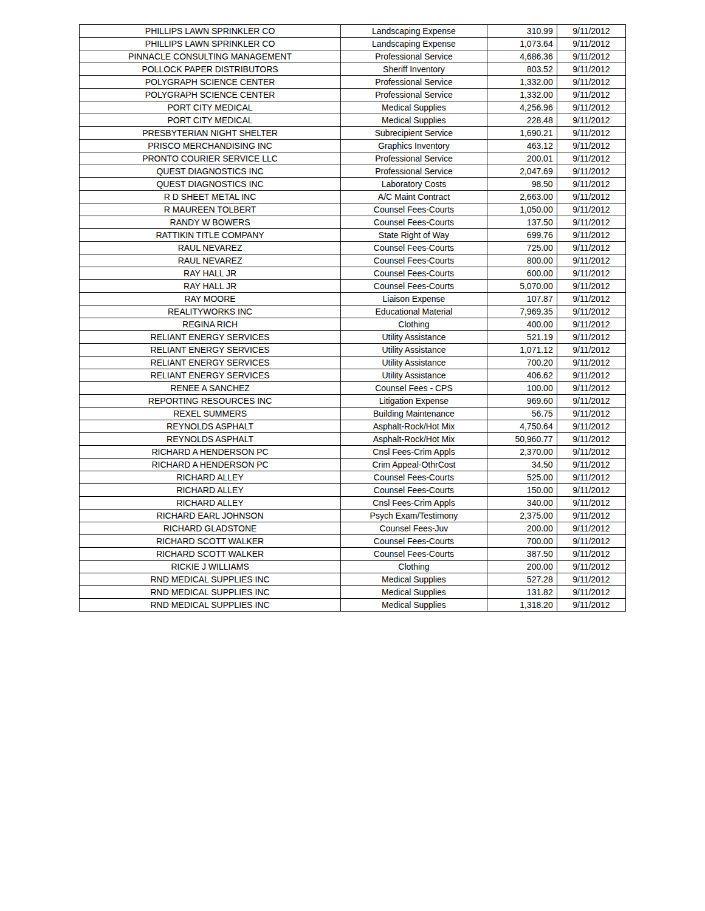| PHILLIPS LAWN SPRINKLER CO | Landscaping Expense | 310.99 | 9/11/2012 |
| PHILLIPS LAWN SPRINKLER CO | Landscaping Expense | 1,073.64 | 9/11/2012 |
| PINNACLE CONSULTING MANAGEMENT | Professional Service | 4,686.36 | 9/11/2012 |
| POLLOCK PAPER DISTRIBUTORS | Sheriff Inventory | 803.52 | 9/11/2012 |
| POLYGRAPH SCIENCE CENTER | Professional Service | 1,332.00 | 9/11/2012 |
| POLYGRAPH SCIENCE CENTER | Professional Service | 1,332.00 | 9/11/2012 |
| PORT CITY MEDICAL | Medical Supplies | 4,256.96 | 9/11/2012 |
| PORT CITY MEDICAL | Medical Supplies | 228.48 | 9/11/2012 |
| PRESBYTERIAN NIGHT SHELTER | Subrecipient Service | 1,690.21 | 9/11/2012 |
| PRISCO MERCHANDISING INC | Graphics Inventory | 463.12 | 9/11/2012 |
| PRONTO COURIER SERVICE LLC | Professional Service | 200.01 | 9/11/2012 |
| QUEST DIAGNOSTICS INC | Professional Service | 2,047.69 | 9/11/2012 |
| QUEST DIAGNOSTICS INC | Laboratory Costs | 98.50 | 9/11/2012 |
| R D SHEET METAL INC | A/C Maint Contract | 2,663.00 | 9/11/2012 |
| R MAUREEN TOLBERT | Counsel Fees-Courts | 1,050.00 | 9/11/2012 |
| RANDY W BOWERS | Counsel Fees-Courts | 137.50 | 9/11/2012 |
| RATTIKIN TITLE COMPANY | State Right of Way | 699.76 | 9/11/2012 |
| RAUL NEVAREZ | Counsel Fees-Courts | 725.00 | 9/11/2012 |
| RAUL NEVAREZ | Counsel Fees-Courts | 800.00 | 9/11/2012 |
| RAY HALL JR | Counsel Fees-Courts | 600.00 | 9/11/2012 |
| RAY HALL JR | Counsel Fees-Courts | 5,070.00 | 9/11/2012 |
| RAY MOORE | Liaison Expense | 107.87 | 9/11/2012 |
| REALITYWORKS INC | Educational Material | 7,969.35 | 9/11/2012 |
| REGINA RICH | Clothing | 400.00 | 9/11/2012 |
| RELIANT ENERGY SERVICES | Utility Assistance | 521.19 | 9/11/2012 |
| RELIANT ENERGY SERVICES | Utility Assistance | 1,071.12 | 9/11/2012 |
| RELIANT ENERGY SERVICES | Utility Assistance | 700.20 | 9/11/2012 |
| RELIANT ENERGY SERVICES | Utility Assistance | 406.62 | 9/11/2012 |
| RENEE A SANCHEZ | Counsel Fees - CPS | 100.00 | 9/11/2012 |
| REPORTING RESOURCES INC | Litigation Expense | 969.60 | 9/11/2012 |
| REXEL SUMMERS | Building Maintenance | 56.75 | 9/11/2012 |
| REYNOLDS ASPHALT | Asphalt-Rock/Hot Mix | 4,750.64 | 9/11/2012 |
| REYNOLDS ASPHALT | Asphalt-Rock/Hot Mix | 50,960.77 | 9/11/2012 |
| RICHARD A HENDERSON PC | Cnsl Fees-Crim Appls | 2,370.00 | 9/11/2012 |
| RICHARD A HENDERSON PC | Crim Appeal-OthrCost | 34.50 | 9/11/2012 |
| RICHARD ALLEY | Counsel Fees-Courts | 525.00 | 9/11/2012 |
| RICHARD ALLEY | Counsel Fees-Courts | 150.00 | 9/11/2012 |
| RICHARD ALLEY | Cnsl Fees-Crim Appls | 340.00 | 9/11/2012 |
| RICHARD EARL JOHNSON | Psych Exam/Testimony | 2,375.00 | 9/11/2012 |
| RICHARD GLADSTONE | Counsel Fees-Juv | 200.00 | 9/11/2012 |
| RICHARD SCOTT WALKER | Counsel Fees-Courts | 700.00 | 9/11/2012 |
| RICHARD SCOTT WALKER | Counsel Fees-Courts | 387.50 | 9/11/2012 |
| RICKIE J WILLIAMS | Clothing | 200.00 | 9/11/2012 |
| RND MEDICAL SUPPLIES INC | Medical Supplies | 527.28 | 9/11/2012 |
| RND MEDICAL SUPPLIES INC | Medical Supplies | 131.82 | 9/11/2012 |
| RND MEDICAL SUPPLIES INC | Medical Supplies | 1,318.20 | 9/11/2012 |